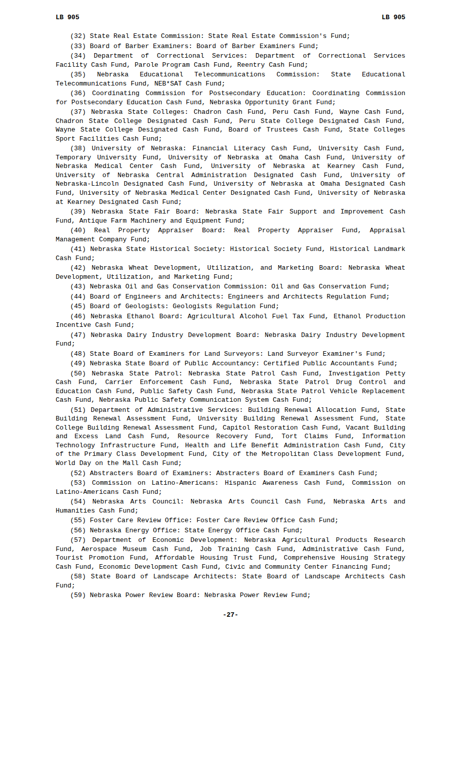LB 905 LB 905
(32) State Real Estate Commission: State Real Estate Commission's Fund;
(33) Board of Barber Examiners: Board of Barber Examiners Fund;
(34) Department of Correctional Services: Department of Correctional Services Facility Cash Fund, Parole Program Cash Fund, Reentry Cash Fund;
(35) Nebraska Educational Telecommunications Commission: State Educational Telecommunications Fund, NEB*SAT Cash Fund;
(36) Coordinating Commission for Postsecondary Education: Coordinating Commission for Postsecondary Education Cash Fund, Nebraska Opportunity Grant Fund;
(37) Nebraska State Colleges: Chadron Cash Fund, Peru Cash Fund, Wayne Cash Fund, Chadron State College Designated Cash Fund, Peru State College Designated Cash Fund, Wayne State College Designated Cash Fund, Board of Trustees Cash Fund, State Colleges Sport Facilities Cash Fund;
(38) University of Nebraska: Financial Literacy Cash Fund, University Cash Fund, Temporary University Fund, University of Nebraska at Omaha Cash Fund, University of Nebraska Medical Center Cash Fund, University of Nebraska at Kearney Cash Fund, University of Nebraska Central Administration Designated Cash Fund, University of Nebraska-Lincoln Designated Cash Fund, University of Nebraska at Omaha Designated Cash Fund, University of Nebraska Medical Center Designated Cash Fund, University of Nebraska at Kearney Designated Cash Fund;
(39) Nebraska State Fair Board: Nebraska State Fair Support and Improvement Cash Fund, Antique Farm Machinery and Equipment Fund;
(40) Real Property Appraiser Board: Real Property Appraiser Fund, Appraisal Management Company Fund;
(41) Nebraska State Historical Society: Historical Society Fund, Historical Landmark Cash Fund;
(42) Nebraska Wheat Development, Utilization, and Marketing Board: Nebraska Wheat Development, Utilization, and Marketing Fund;
(43) Nebraska Oil and Gas Conservation Commission: Oil and Gas Conservation Fund;
(44) Board of Engineers and Architects: Engineers and Architects Regulation Fund;
(45) Board of Geologists: Geologists Regulation Fund;
(46) Nebraska Ethanol Board: Agricultural Alcohol Fuel Tax Fund, Ethanol Production Incentive Cash Fund;
(47) Nebraska Dairy Industry Development Board: Nebraska Dairy Industry Development Fund;
(48) State Board of Examiners for Land Surveyors: Land Surveyor Examiner's Fund;
(49) Nebraska State Board of Public Accountancy: Certified Public Accountants Fund;
(50) Nebraska State Patrol: Nebraska State Patrol Cash Fund, Investigation Petty Cash Fund, Carrier Enforcement Cash Fund, Nebraska State Patrol Drug Control and Education Cash Fund, Public Safety Cash Fund, Nebraska State Patrol Vehicle Replacement Cash Fund, Nebraska Public Safety Communication System Cash Fund;
(51) Department of Administrative Services: Building Renewal Allocation Fund, State Building Renewal Assessment Fund, University Building Renewal Assessment Fund, State College Building Renewal Assessment Fund, Capitol Restoration Cash Fund, Vacant Building and Excess Land Cash Fund, Resource Recovery Fund, Tort Claims Fund, Information Technology Infrastructure Fund, Health and Life Benefit Administration Cash Fund, City of the Primary Class Development Fund, City of the Metropolitan Class Development Fund, World Day on the Mall Cash Fund;
(52) Abstracters Board of Examiners: Abstracters Board of Examiners Cash Fund;
(53) Commission on Latino-Americans: Hispanic Awareness Cash Fund, Commission on Latino-Americans Cash Fund;
(54) Nebraska Arts Council: Nebraska Arts Council Cash Fund, Nebraska Arts and Humanities Cash Fund;
(55) Foster Care Review Office: Foster Care Review Office Cash Fund;
(56) Nebraska Energy Office: State Energy Office Cash Fund;
(57) Department of Economic Development: Nebraska Agricultural Products Research Fund, Aerospace Museum Cash Fund, Job Training Cash Fund, Administrative Cash Fund, Tourist Promotion Fund, Affordable Housing Trust Fund, Comprehensive Housing Strategy Cash Fund, Economic Development Cash Fund, Civic and Community Center Financing Fund;
(58) State Board of Landscape Architects: State Board of Landscape Architects Cash Fund;
(59) Nebraska Power Review Board: Nebraska Power Review Fund;
-27-